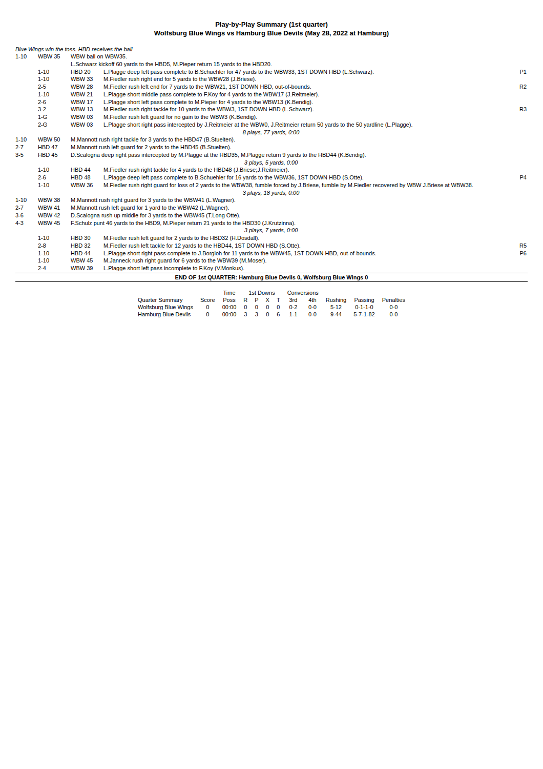Play-by-Play Summary (1st quarter)
Wolfsburg Blue Wings vs Hamburg Blue Devils (May 28, 2022 at Hamburg)
Blue Wings win the toss. HBD receives the ball
| 1-10 | WBW 35 | WBW ball on WBW35. | |
| | | L.Schwarz kickoff 60 yards to the HBD5, M.Pieper return 15 yards to the HBD20. | |
| | 1-10 | HBD 20 | L.Plagge deep left pass complete to B.Schuehler for 47 yards to the WBW33, 1ST DOWN HBD (L.Schwarz). | P1 |
| | 1-10 | WBW 33 | M.Fiedler rush right end for 5 yards to the WBW28 (J.Briese). | |
| | 2-5 | WBW 28 | M.Fiedler rush left end for 7 yards to the WBW21, 1ST DOWN HBD, out-of-bounds. | R2 |
| | 1-10 | WBW 21 | L.Plagge short middle pass complete to F.Koy for 4 yards to the WBW17 (J.Reitmeier). | |
| | 2-6 | WBW 17 | L.Plagge short left pass complete to M.Pieper for 4 yards to the WBW13 (K.Bendig). | |
| | 3-2 | WBW 13 | M.Fiedler rush right tackle for 10 yards to the WBW3, 1ST DOWN HBD (L.Schwarz). | R3 |
| | 1-G | WBW 03 | M.Fiedler rush left guard for no gain to the WBW3 (K.Bendig). | |
| | 2-G | WBW 03 | L.Plagge short right pass intercepted by J.Reitmeier at the WBW0, J.Reitmeier return 50 yards to the 50 yardline (L.Plagge). | |
| 8 plays, 77 yards, 0:00 |
| 1-10 | WBW 50 | M.Mannott rush right tackle for 3 yards to the HBD47 (B.Stuelten). | |
| 2-7 | HBD 47 | M.Mannott rush left guard for 2 yards to the HBD45 (B.Stuelten). | |
| 3-5 | HBD 45 | D.Scalogna deep right pass intercepted by M.Plagge at the HBD35, M.Plagge return 9 yards to the HBD44 (K.Bendig). | |
| 3 plays, 5 yards, 0:00 |
| | 1-10 | HBD 44 | M.Fiedler rush right tackle for 4 yards to the HBD48 (J.Briese;J.Reitmeier). | |
| | 2-6 | HBD 48 | L.Plagge deep left pass complete to B.Schuehler for 16 yards to the WBW36, 1ST DOWN HBD (S.Otte). | P4 |
| | 1-10 | WBW 36 | M.Fiedler rush right guard for loss of 2 yards to the WBW38, fumble forced by J.Briese, fumble by M.Fiedler recovered by WBW J.Briese at WBW38. | |
| 3 plays, 18 yards, 0:00 |
| 1-10 | WBW 38 | M.Mannott rush right guard for 3 yards to the WBW41 (L.Wagner). | |
| 2-7 | WBW 41 | M.Mannott rush left guard for 1 yard to the WBW42 (L.Wagner). | |
| 3-6 | WBW 42 | D.Scalogna rush up middle for 3 yards to the WBW45 (T.Long Otte). | |
| 4-3 | WBW 45 | F.Schulz punt 46 yards to the HBD9, M.Pieper return 21 yards to the HBD30 (J.Krutzinna). | |
| 3 plays, 7 yards, 0:00 |
| | 1-10 | HBD 30 | M.Fiedler rush left guard for 2 yards to the HBD32 (H.Dosdall). | |
| | 2-8 | HBD 32 | M.Fiedler rush left tackle for 12 yards to the HBD44, 1ST DOWN HBD (S.Otte). | R5 |
| | 1-10 | HBD 44 | L.Plagge short right pass complete to J.Borgloh for 11 yards to the WBW45, 1ST DOWN HBD, out-of-bounds. | P6 |
| | 1-10 | WBW 45 | M.Janneck rush right guard for 6 yards to the WBW39 (M.Moser). | |
| | 2-4 | WBW 39 | L.Plagge short left pass incomplete to F.Koy (V.Monkus). | |
END OF 1st QUARTER: Hamburg Blue Devils 0, Wolfsburg Blue Wings 0
| | | Time | 1st Downs | Conversions | | | |
| --- | --- | --- | --- | --- | --- | --- | --- |
| Quarter Summary | Score | Poss | R | P | X | T | 3rd | 4th | Rushing | Passing | Penalties |
| Wolfsburg Blue Wings | 0 | 00:00 | 0 | 0 | 0 | 0 | 0-2 | 0-0 | 5-12 | 0-1-1-0 | 0-0 |
| Hamburg Blue Devils | 0 | 00:00 | 3 | 3 | 0 | 6 | 1-1 | 0-0 | 9-44 | 5-7-1-82 | 0-0 |